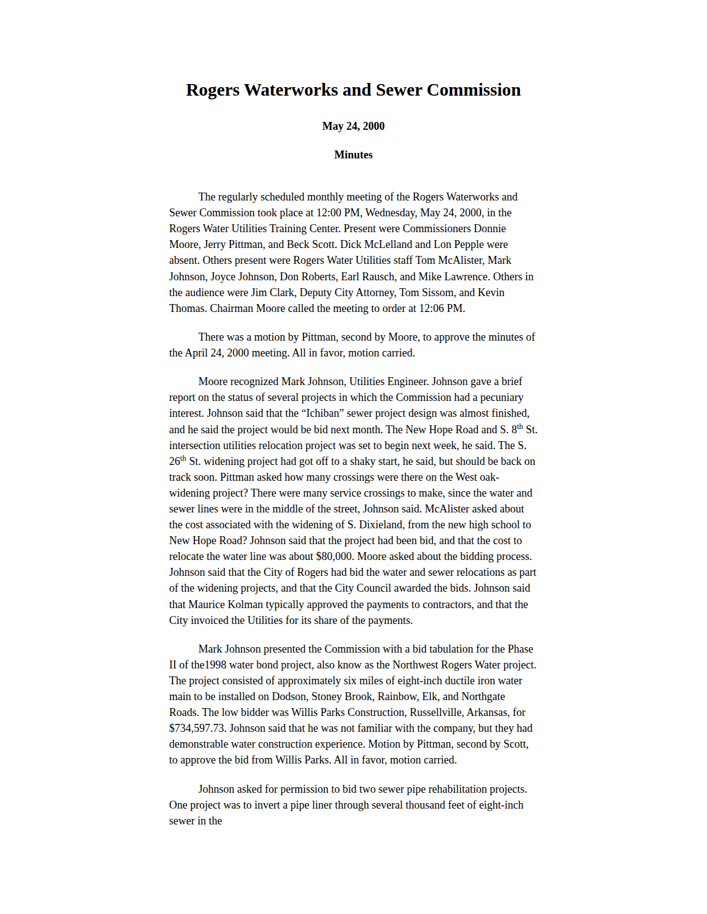Rogers Waterworks and Sewer Commission
May 24, 2000
Minutes
The regularly scheduled monthly meeting of the Rogers Waterworks and Sewer Commission took place at 12:00 PM, Wednesday, May 24, 2000, in the Rogers Water Utilities Training Center. Present were Commissioners Donnie Moore, Jerry Pittman, and Beck Scott. Dick McLelland and Lon Pepple were absent. Others present were Rogers Water Utilities staff Tom McAlister, Mark Johnson, Joyce Johnson, Don Roberts, Earl Rausch, and Mike Lawrence. Others in the audience were Jim Clark, Deputy City Attorney, Tom Sissom, and Kevin Thomas. Chairman Moore called the meeting to order at 12:06 PM.
There was a motion by Pittman, second by Moore, to approve the minutes of the April 24, 2000 meeting. All in favor, motion carried.
Moore recognized Mark Johnson, Utilities Engineer. Johnson gave a brief report on the status of several projects in which the Commission had a pecuniary interest. Johnson said that the “Ichiban” sewer project design was almost finished, and he said the project would be bid next month. The New Hope Road and S. 8th St. intersection utilities relocation project was set to begin next week, he said. The S. 26th St. widening project had got off to a shaky start, he said, but should be back on track soon. Pittman asked how many crossings were there on the West oak-widening project? There were many service crossings to make, since the water and sewer lines were in the middle of the street, Johnson said. McAlister asked about the cost associated with the widening of S. Dixieland, from the new high school to New Hope Road? Johnson said that the project had been bid, and that the cost to relocate the water line was about $80,000. Moore asked about the bidding process. Johnson said that the City of Rogers had bid the water and sewer relocations as part of the widening projects, and that the City Council awarded the bids. Johnson said that Maurice Kolman typically approved the payments to contractors, and that the City invoiced the Utilities for its share of the payments.
Mark Johnson presented the Commission with a bid tabulation for the Phase II of the1998 water bond project, also know as the Northwest Rogers Water project. The project consisted of approximately six miles of eight-inch ductile iron water main to be installed on Dodson, Stoney Brook, Rainbow, Elk, and Northgate Roads. The low bidder was Willis Parks Construction, Russellville, Arkansas, for $734,597.73. Johnson said that he was not familiar with the company, but they had demonstrable water construction experience. Motion by Pittman, second by Scott, to approve the bid from Willis Parks. All in favor, motion carried.
Johnson asked for permission to bid two sewer pipe rehabilitation projects. One project was to invert a pipe liner through several thousand feet of eight-inch sewer in the